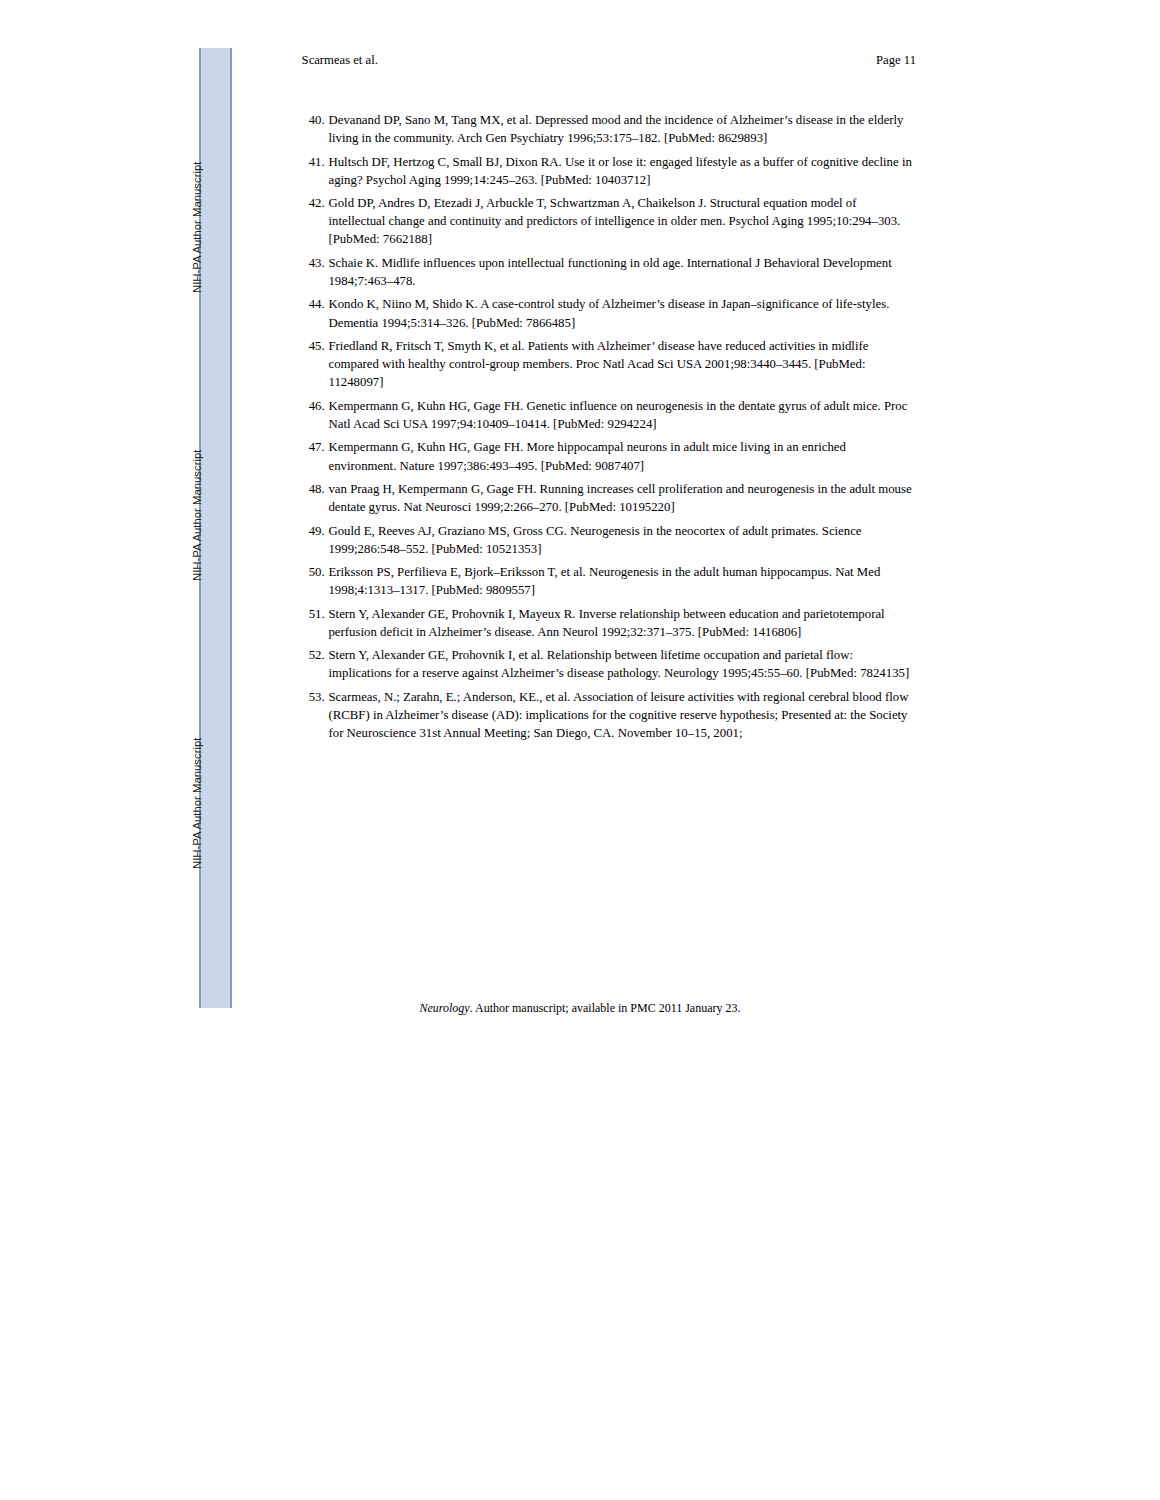NIH-PA Author Manuscript
NIH-PA Author Manuscript
NIH-PA Author Manuscript
Scarmeas et al.
Page 11
40. Devanand DP, Sano M, Tang MX, et al. Depressed mood and the incidence of Alzheimer’s disease in the elderly living in the community. Arch Gen Psychiatry 1996;53:175–182. [PubMed: 8629893]
41. Hultsch DF, Hertzog C, Small BJ, Dixon RA. Use it or lose it: engaged lifestyle as a buffer of cognitive decline in aging? Psychol Aging 1999;14:245–263. [PubMed: 10403712]
42. Gold DP, Andres D, Etezadi J, Arbuckle T, Schwartzman A, Chaikelson J. Structural equation model of intellectual change and continuity and predictors of intelligence in older men. Psychol Aging 1995;10:294–303. [PubMed: 7662188]
43. Schaie K. Midlife influences upon intellectual functioning in old age. International J Behavioral Development 1984;7:463–478.
44. Kondo K, Niino M, Shido K. A case-control study of Alzheimer’s disease in Japan–significance of life-styles. Dementia 1994;5:314–326. [PubMed: 7866485]
45. Friedland R, Fritsch T, Smyth K, et al. Patients with Alzheimer’ disease have reduced activities in midlife compared with healthy control-group members. Proc Natl Acad Sci USA 2001;98:3440–3445. [PubMed: 11248097]
46. Kempermann G, Kuhn HG, Gage FH. Genetic influence on neurogenesis in the dentate gyrus of adult mice. Proc Natl Acad Sci USA 1997;94:10409–10414. [PubMed: 9294224]
47. Kempermann G, Kuhn HG, Gage FH. More hippocampal neurons in adult mice living in an enriched environment. Nature 1997;386:493–495. [PubMed: 9087407]
48. van Praag H, Kempermann G, Gage FH. Running increases cell proliferation and neurogenesis in the adult mouse dentate gyrus. Nat Neurosci 1999;2:266–270. [PubMed: 10195220]
49. Gould E, Reeves AJ, Graziano MS, Gross CG. Neurogenesis in the neocortex of adult primates. Science 1999;286:548–552. [PubMed: 10521353]
50. Eriksson PS, Perfilieva E, Bjork–Eriksson T, et al. Neurogenesis in the adult human hippocampus. Nat Med 1998;4:1313–1317. [PubMed: 9809557]
51. Stern Y, Alexander GE, Prohovnik I, Mayeux R. Inverse relationship between education and parietotemporal perfusion deficit in Alzheimer’s disease. Ann Neurol 1992;32:371–375. [PubMed: 1416806]
52. Stern Y, Alexander GE, Prohovnik I, et al. Relationship between lifetime occupation and parietal flow: implications for a reserve against Alzheimer’s disease pathology. Neurology 1995;45:55–60. [PubMed: 7824135]
53. Scarmeas, N.; Zarahn, E.; Anderson, KE., et al. Association of leisure activities with regional cerebral blood flow (RCBF) in Alzheimer’s disease (AD): implications for the cognitive reserve hypothesis; Presented at: the Society for Neuroscience 31st Annual Meeting; San Diego, CA. November 10–15, 2001;
Neurology. Author manuscript; available in PMC 2011 January 23.